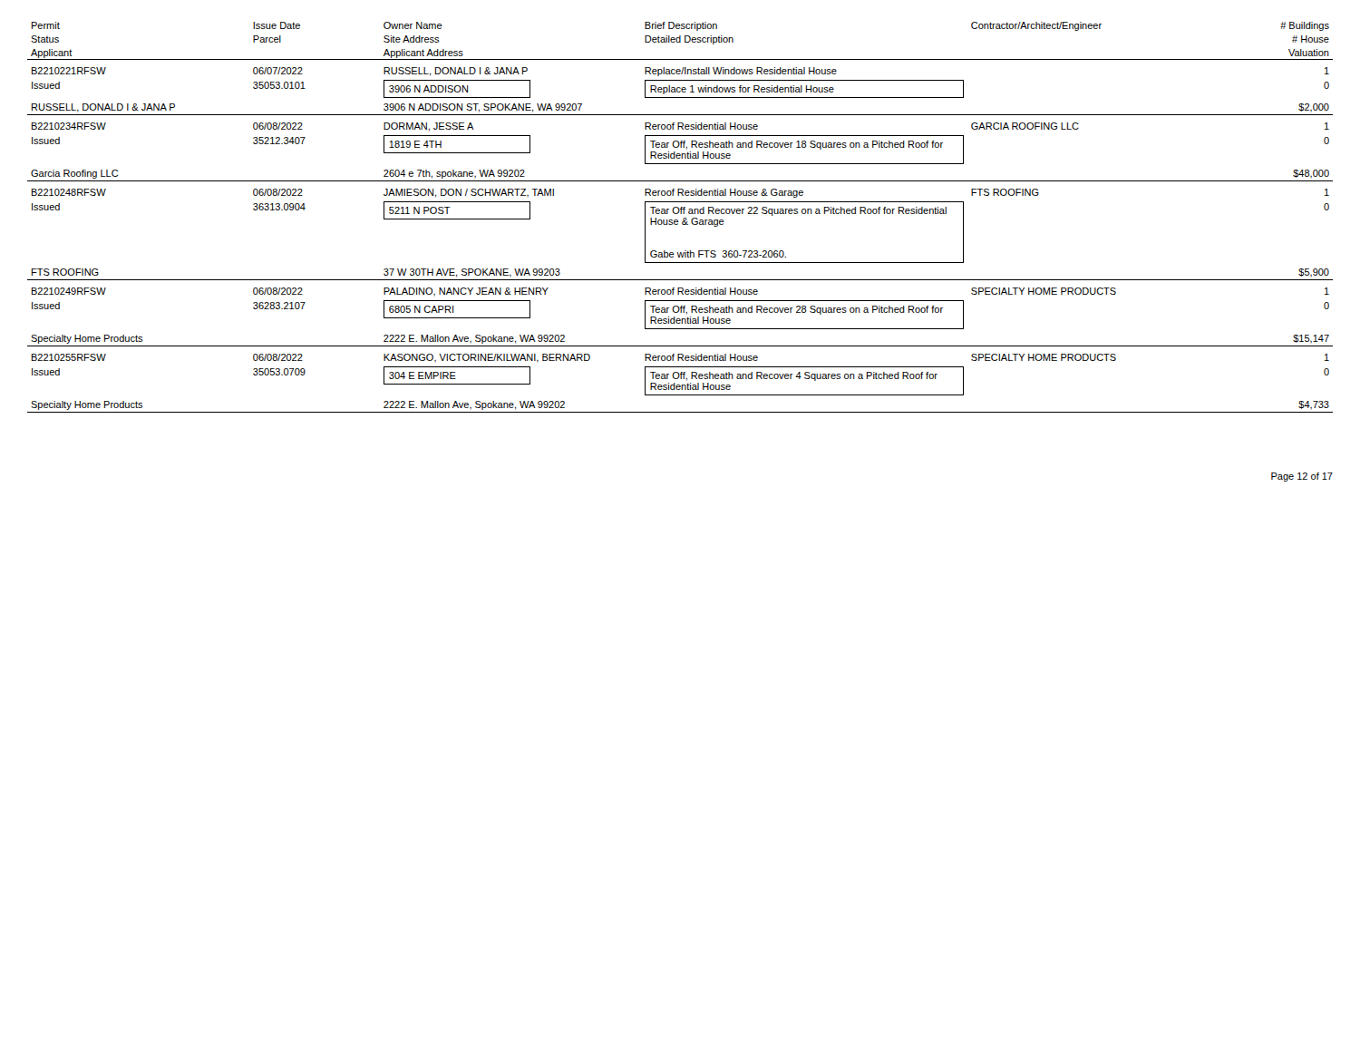| Permit | Issue Date | Owner Name | Brief Description | Contractor/Architect/Engineer | # Buildings |
| --- | --- | --- | --- | --- | --- |
| Status | Parcel | Site Address | Detailed Description | | # House |
| Applicant | | Applicant Address | | | Valuation |
| B2210221RFSW | 06/07/2022 | RUSSELL, DONALD I & JANA P | Replace/Install Windows Residential House | | 1 |
| Issued | 35053.0101 | 3906 N ADDISON | Replace 1 windows for Residential House | | 0 |
| RUSSELL, DONALD I & JANA P | | 3906 N ADDISON ST, SPOKANE, WA 99207 | $2,000 |
| B2210234RFSW | 06/08/2022 | DORMAN, JESSE A | Reroof Residential House | GARCIA ROOFING LLC | 1 |
| Issued | 35212.3407 | 1819 E 4TH | Tear Off, Resheath and Recover 18 Squares on a Pitched Roof for Residential House | | 0 |
| Garcia Roofing LLC | | 2604 e 7th, spokane, WA 99202 | $48,000 |
| B2210248RFSW | 06/08/2022 | JAMIESON, DON / SCHWARTZ, TAMI | Reroof Residential House & Garage | FTS ROOFING | 1 |
| Issued | 36313.0904 | 5211 N POST | Tear Off and Recover 22 Squares on a Pitched Roof for Residential House & Garage Gabe with FTS 360-723-2060. | | 0 |
| FTS ROOFING | | 37 W 30TH AVE, SPOKANE, WA 99203 | $5,900 |
| B2210249RFSW | 06/08/2022 | PALADINO, NANCY JEAN & HENRY | Reroof Residential House | SPECIALTY HOME PRODUCTS | 1 |
| Issued | 36283.2107 | 6805 N CAPRI | Tear Off, Resheath and Recover 28 Squares on a Pitched Roof for Residential House | | 0 |
| Specialty Home Products | | 2222 E. Mallon Ave, Spokane, WA 99202 | $15,147 |
| B2210255RFSW | 06/08/2022 | KASONGO, VICTORINE/KILWANI, BERNARD | Reroof Residential House | SPECIALTY HOME PRODUCTS | 1 |
| Issued | 35053.0709 | 304 E EMPIRE | Tear Off, Resheath and Recover 4 Squares on a Pitched Roof for Residential House | | 0 |
| Specialty Home Products | | 2222 E. Mallon Ave, Spokane, WA 99202 | $4,733 |
Page 12 of 17